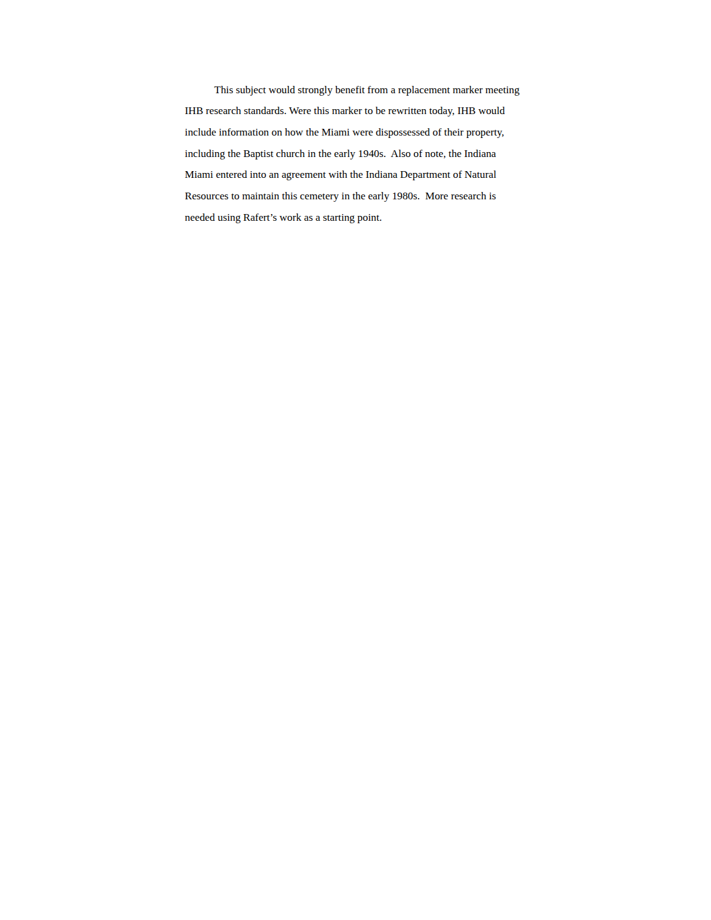This subject would strongly benefit from a replacement marker meeting IHB research standards. Were this marker to be rewritten today, IHB would include information on how the Miami were dispossessed of their property, including the Baptist church in the early 1940s. Also of note, the Indiana Miami entered into an agreement with the Indiana Department of Natural Resources to maintain this cemetery in the early 1980s. More research is needed using Rafert’s work as a starting point.